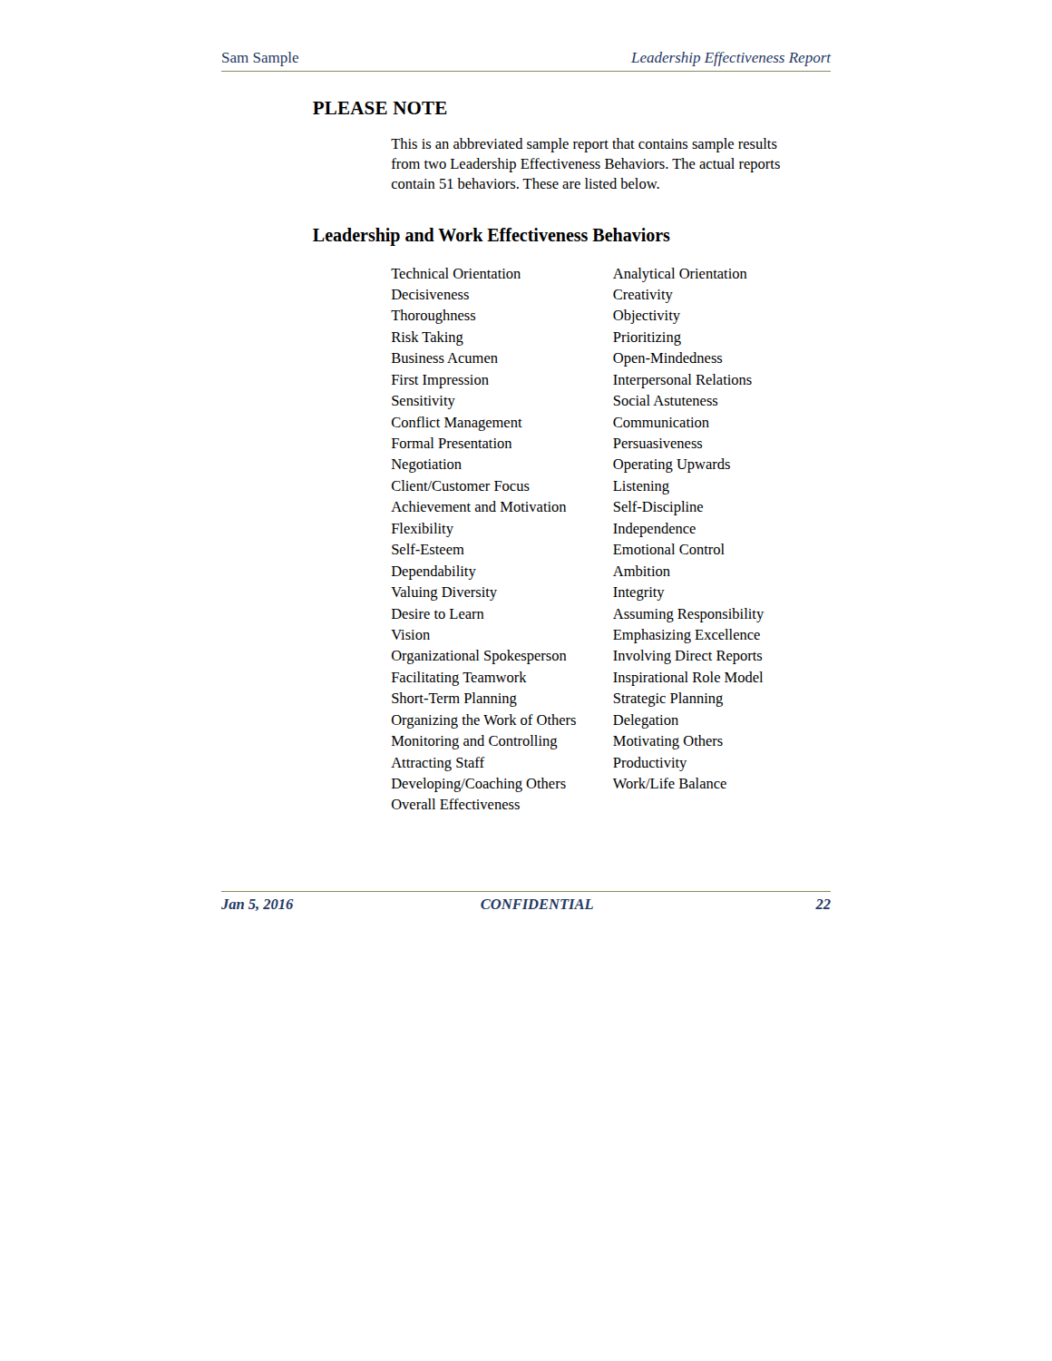Sam Sample
Leadership Effectiveness Report
PLEASE NOTE
This is an abbreviated sample report that contains sample results from two Leadership Effectiveness Behaviors. The actual reports contain 51 behaviors. These are listed below.
Leadership and Work Effectiveness Behaviors
| Technical Orientation | Analytical Orientation |
| Decisiveness | Creativity |
| Thoroughness | Objectivity |
| Risk Taking | Prioritizing |
| Business Acumen | Open-Mindedness |
| First Impression | Interpersonal Relations |
| Sensitivity | Social Astuteness |
| Conflict Management | Communication |
| Formal Presentation | Persuasiveness |
| Negotiation | Operating Upwards |
| Client/Customer Focus | Listening |
| Achievement and Motivation | Self-Discipline |
| Flexibility | Independence |
| Self-Esteem | Emotional Control |
| Dependability | Ambition |
| Valuing Diversity | Integrity |
| Desire to Learn | Assuming Responsibility |
| Vision | Emphasizing Excellence |
| Organizational Spokesperson | Involving Direct Reports |
| Facilitating Teamwork | Inspirational Role Model |
| Short-Term Planning | Strategic Planning |
| Organizing the Work of Others | Delegation |
| Monitoring and Controlling | Motivating Others |
| Attracting Staff | Productivity |
| Developing/Coaching Others | Work/Life Balance |
| Overall Effectiveness | |
Jan 5, 2016
CONFIDENTIAL
22